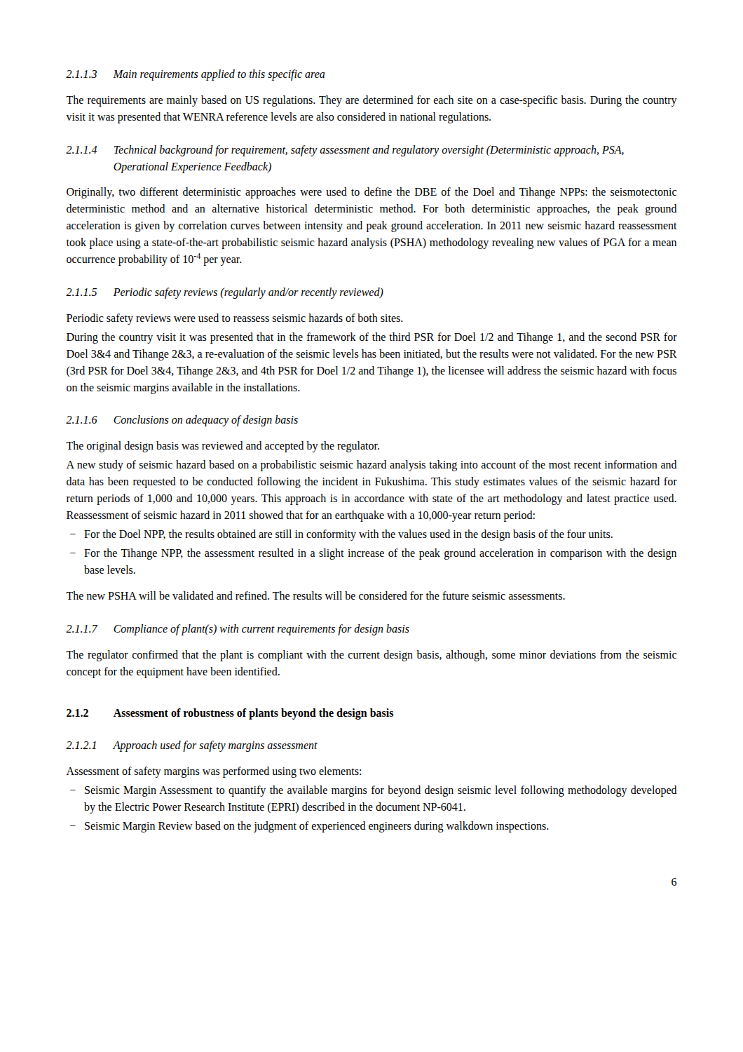2.1.1.3 Main requirements applied to this specific area
The requirements are mainly based on US regulations. They are determined for each site on a case-specific basis. During the country visit it was presented that WENRA reference levels are also considered in national regulations.
2.1.1.4 Technical background for requirement, safety assessment and regulatory oversight (Deterministic approach, PSA, Operational Experience Feedback)
Originally, two different deterministic approaches were used to define the DBE of the Doel and Tihange NPPs: the seismotectonic deterministic method and an alternative historical deterministic method. For both deterministic approaches, the peak ground acceleration is given by correlation curves between intensity and peak ground acceleration. In 2011 new seismic hazard reassessment took place using a state-of-the-art probabilistic seismic hazard analysis (PSHA) methodology revealing new values of PGA for a mean occurrence probability of 10-4 per year.
2.1.1.5 Periodic safety reviews (regularly and/or recently reviewed)
Periodic safety reviews were used to reassess seismic hazards of both sites.
During the country visit it was presented that in the framework of the third PSR for Doel 1/2 and Tihange 1, and the second PSR for Doel 3&4 and Tihange 2&3, a re-evaluation of the seismic levels has been initiated, but the results were not validated. For the new PSR (3rd PSR for Doel 3&4, Tihange 2&3, and 4th PSR for Doel 1/2 and Tihange 1), the licensee will address the seismic hazard with focus on the seismic margins available in the installations.
2.1.1.6 Conclusions on adequacy of design basis
The original design basis was reviewed and accepted by the regulator.
A new study of seismic hazard based on a probabilistic seismic hazard analysis taking into account of the most recent information and data has been requested to be conducted following the incident in Fukushima. This study estimates values of the seismic hazard for return periods of 1,000 and 10,000 years. This approach is in accordance with state of the art methodology and latest practice used. Reassessment of seismic hazard in 2011 showed that for an earthquake with a 10,000-year return period:
For the Doel NPP, the results obtained are still in conformity with the values used in the design basis of the four units.
For the Tihange NPP, the assessment resulted in a slight increase of the peak ground acceleration in comparison with the design base levels.
The new PSHA will be validated and refined. The results will be considered for the future seismic assessments.
2.1.1.7 Compliance of plant(s) with current requirements for design basis
The regulator confirmed that the plant is compliant with the current design basis, although, some minor deviations from the seismic concept for the equipment have been identified.
2.1.2 Assessment of robustness of plants beyond the design basis
2.1.2.1 Approach used for safety margins assessment
Assessment of safety margins was performed using two elements:
Seismic Margin Assessment to quantify the available margins for beyond design seismic level following methodology developed by the Electric Power Research Institute (EPRI) described in the document NP-6041.
Seismic Margin Review based on the judgment of experienced engineers during walkdown inspections.
6